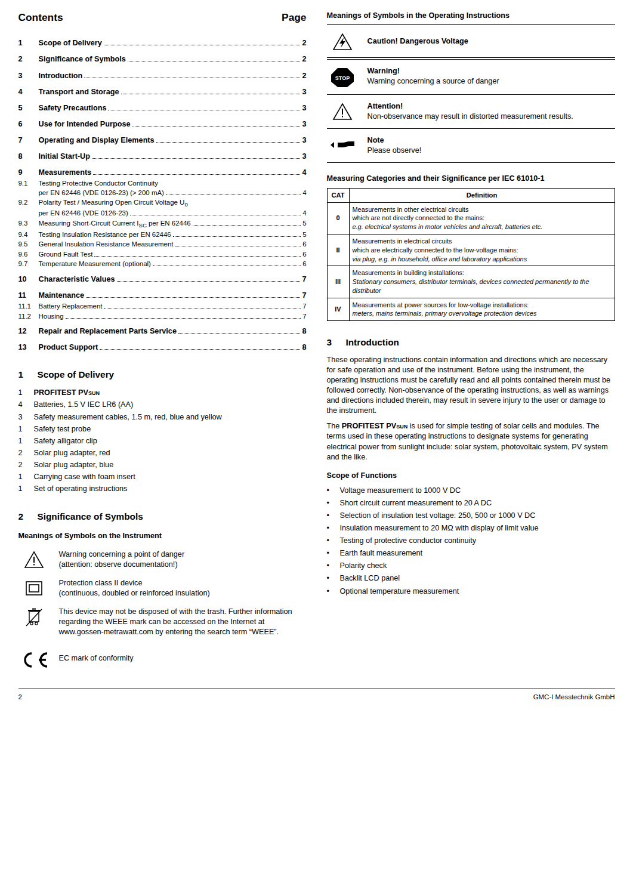Contents Page
| 1 | Scope of Delivery 2 |
| 2 | Significance of Symbols 2 |
| 3 | Introduction 2 |
| 4 | Transport and Storage 3 |
| 5 | Safety Precautions 3 |
| 6 | Use for Intended Purpose 3 |
| 7 | Operating and Display Elements 3 |
| 8 | Initial Start-Up 3 |
| 9 | Measurements 4 |
| 9.1 | Testing Protective Conductor Continuity per EN 62446 (VDE 0126-23) (> 200 mA) 4 |
| 9.2 | Polarity Test / Measuring Open Circuit Voltage U 0 per EN 62446 (VDE 0126-23) 4 |
| 9.3 | Measuring Short-Circuit Current I SC per EN 62446 5 |
| 9.4 | Testing Insulation Resistance per EN 62446 5 |
| 9.5 | General Insulation Resistance Measurement 6 |
| 9.6 | Ground Fault Test 6 |
| 9.7 | Temperature Measurement (optional) 6 |
| 10 | Characteristic Values 7 |
| 11 | Maintenance 7 |
| 11.1 | Battery Replacement 7 |
| 11.2 | Housing 7 |
| 12 | Repair and Replacement Parts Service 8 |
| 13 | Product Support 8 |
1 Scope of Delivery
1 PROFITEST PVsun
4 Batteries, 1.5 V IEC LR6 (AA)
3 Safety measurement cables, 1.5 m, red, blue and yellow
1 Safety test probe
1 Safety alligator clip
2 Solar plug adapter, red
2 Solar plug adapter, blue
1 Carrying case with foam insert
1 Set of operating instructions
2 Significance of Symbols
Meanings of Symbols on the Instrument
Warning concerning a point of danger
(attention: observe documentation!)
Protection class II device
(continuous, doubled or reinforced insulation)
This device may not be disposed of with the trash. Further information regarding the WEEE mark can be accessed on the Internet at www.gossen-metrawatt.com by entering the search term “WEEE”.
EC mark of conformity
Meanings of Symbols in the Operating Instructions
Caution! Dangerous Voltage
STOP
Warning!
Warning concerning a source of danger
Attention!
Non-observance may result in distorted measurement results.
Note
Please observe!
Measuring Categories and their Significance per IEC 61010-1
| CAT | Definition |
| --- | --- |
| 0 | Measurements in other electrical circuits which are not directly connected to the mains: e.g. electrical systems in motor vehicles and aircraft, batteries etc. |
| II | Measurements in electrical circuits which are electrically connected to the low-voltage mains: via plug, e.g. in household, office and laboratory applications |
| III | Measurements in building installations: Stationary consumers, distributor terminals, devices connected permanently to the distributor |
| IV | Measurements at power sources for low-voltage installations: meters, mains terminals, primary overvoltage protection devices |
3 Introduction
These operating instructions contain information and directions which are necessary for safe operation and use of the instrument. Before using the instrument, the operating instructions must be carefully read and all points contained therein must be followed correctly. Non-observance of the operating instructions, as well as warnings and directions included therein, may result in severe injury to the user or damage to the instrument.
The PROFITEST PVsun is used for simple testing of solar cells and modules. The terms used in these operating instructions to designate systems for generating electrical power from sunlight include: solar system, photovoltaic system, PV system and the like.
Scope of Functions
Voltage measurement to 1000 V DC
Short circuit current measurement to 20 A DC
Selection of insulation test voltage: 250, 500 or 1000 V DC
Insulation measurement to 20 MΩ with display of limit value
Testing of protective conductor continuity
Earth fault measurement
Polarity check
Backlit LCD panel
Optional temperature measurement
2 GMC-I Messtechnik GmbH